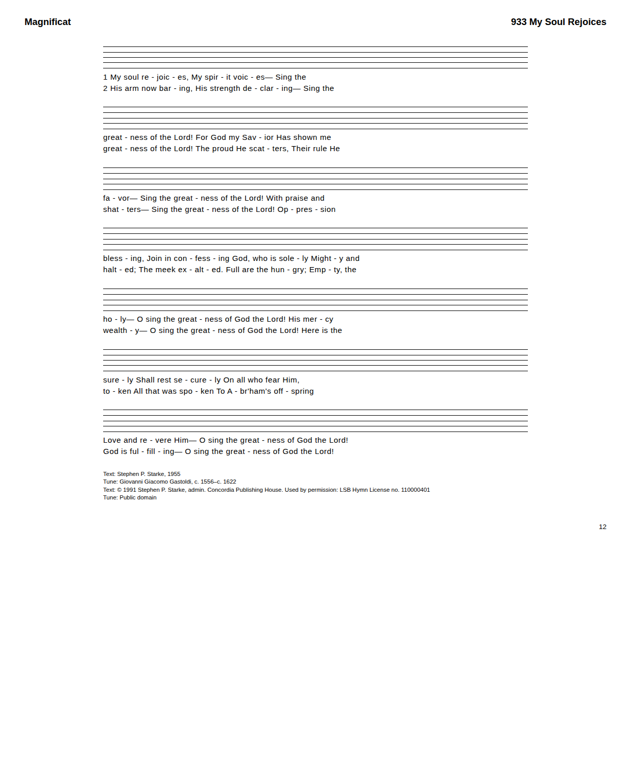Magnificat 933 My Soul Rejoices
1 My soul re - joic - es, My spir - it voic - es— Sing the
2 His arm now bar - ing, His strength de - clar - ing— Sing the
great - ness of the Lord! For God my Sav - ior Has shown me
great - ness of the Lord! The proud He scat - ters, Their rule He
fa - vor— Sing the great - ness of the Lord! With praise and
shat - ters— Sing the great - ness of the Lord! Op - pres - sion
bless - ing, Join in con - fess - ing God, who is sole - ly Might - y and
halt - ed; The meek ex - alt - ed. Full are the hun - gry; Emp - ty, the
ho - ly— O sing the great - ness of God the Lord! His mer - cy
wealth - y— O sing the great - ness of God the Lord! Here is the
sure - ly Shall rest se - cure - ly On all who fear Him,
to - ken All that was spo - ken To A - br'ham's off - spring
Love and re - vere Him— O sing the great - ness of God the Lord!
God is ful - fill - ing— O sing the great - ness of God the Lord!
Text: Stephen P. Starke, 1955
Tune: Giovanni Giacomo Gastoldi, c. 1556–c. 1622
Text: © 1991 Stephen P. Starke, admin. Concordia Publishing House. Used by permission: LSB Hymn License no. 110000401
Tune: Public domain
12